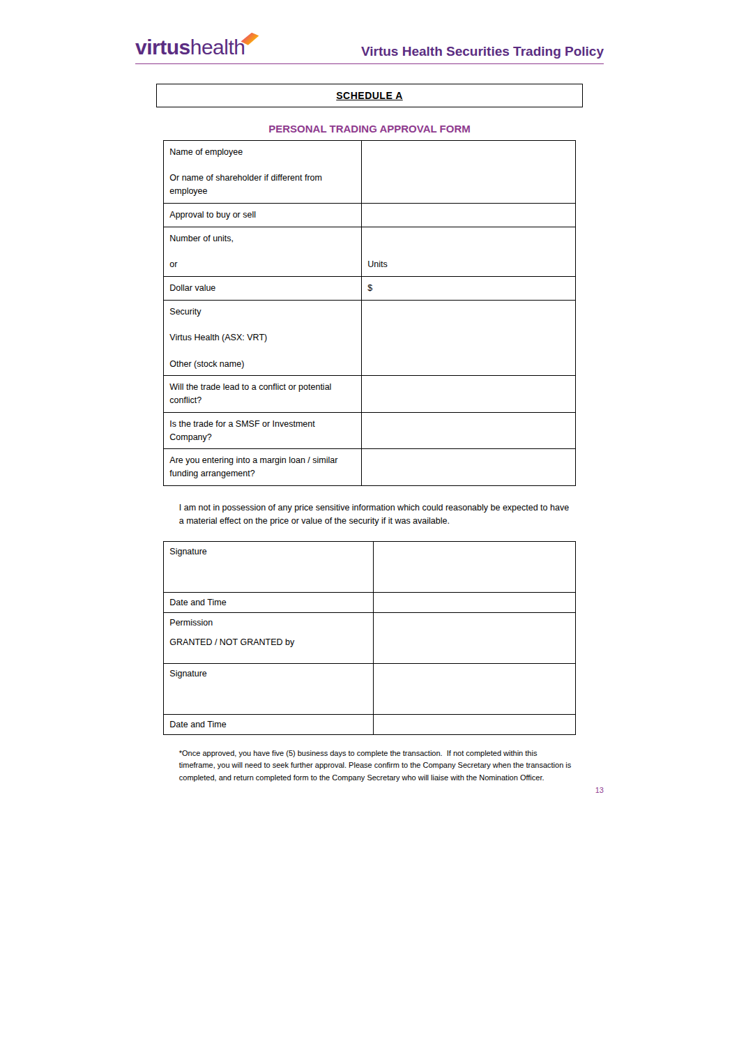virtus health
Virtus Health Securities Trading Policy
SCHEDULE A
PERSONAL TRADING APPROVAL FORM
| Name of employee Or name of shareholder if different from employee | |
| Approval to buy or sell | |
| Number of units, or | Units |
| Dollar value | $ |
| Security Virtus Health (ASX: VRT) Other (stock name) | |
| Will the trade lead to a conflict or potential conflict? | |
| Is the trade for a SMSF or Investment Company? | |
| Are you entering into a margin loan / similar funding arrangement? | |
I am not in possession of any price sensitive information which could reasonably be expected to have a material effect on the price or value of the security if it was available.
| Signature | |
| Date and Time | |
| Permission GRANTED / NOT GRANTED by | |
| Signature | |
| Date and Time | |
*Once approved, you have five (5) business days to complete the transaction. If not completed within this timeframe, you will need to seek further approval. Please confirm to the Company Secretary when the transaction is completed, and return completed form to the Company Secretary who will liaise with the Nomination Officer.
13